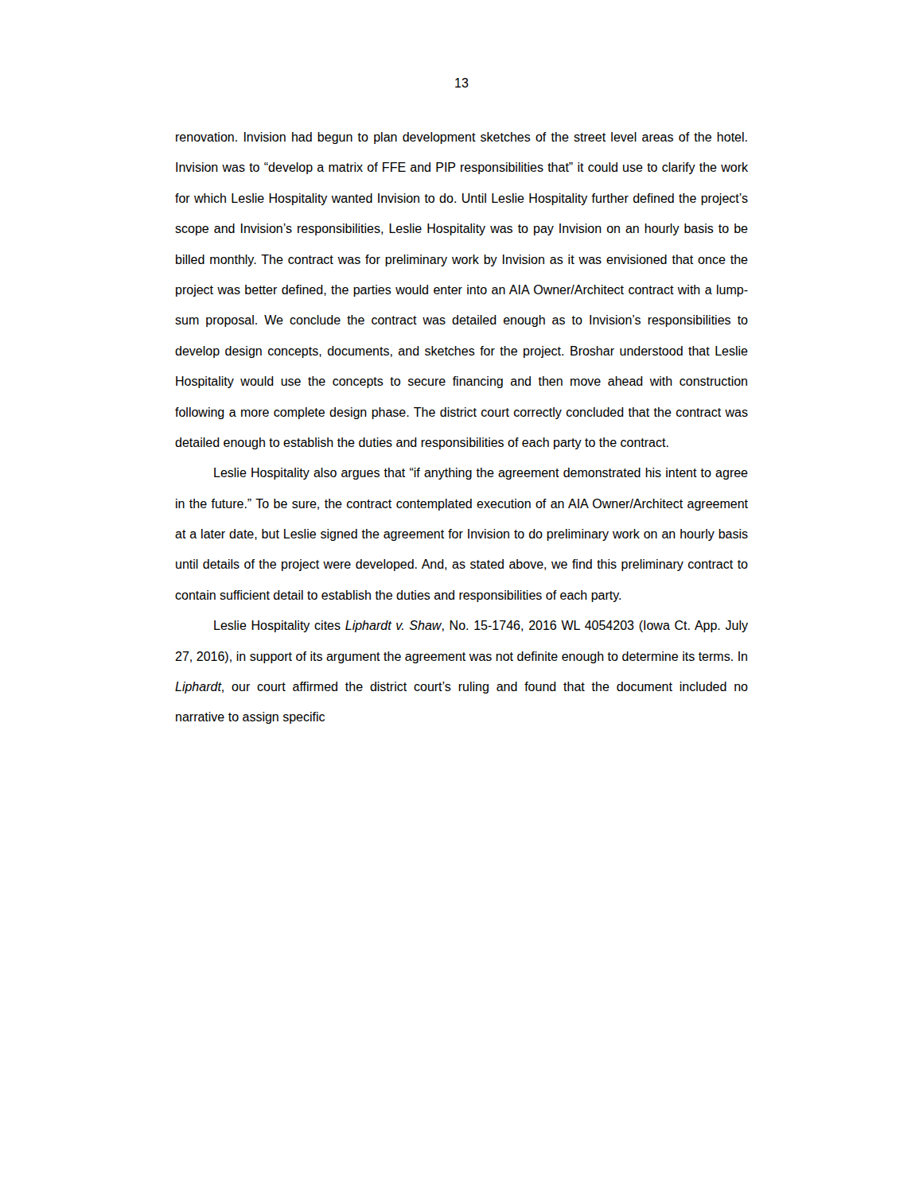13
renovation. Invision had begun to plan development sketches of the street level areas of the hotel. Invision was to “develop a matrix of FFE and PIP responsibilities that” it could use to clarify the work for which Leslie Hospitality wanted Invision to do. Until Leslie Hospitality further defined the project’s scope and Invision’s responsibilities, Leslie Hospitality was to pay Invision on an hourly basis to be billed monthly. The contract was for preliminary work by Invision as it was envisioned that once the project was better defined, the parties would enter into an AIA Owner/Architect contract with a lump-sum proposal. We conclude the contract was detailed enough as to Invision’s responsibilities to develop design concepts, documents, and sketches for the project. Broshar understood that Leslie Hospitality would use the concepts to secure financing and then move ahead with construction following a more complete design phase. The district court correctly concluded that the contract was detailed enough to establish the duties and responsibilities of each party to the contract.
Leslie Hospitality also argues that “if anything the agreement demonstrated his intent to agree in the future.” To be sure, the contract contemplated execution of an AIA Owner/Architect agreement at a later date, but Leslie signed the agreement for Invision to do preliminary work on an hourly basis until details of the project were developed. And, as stated above, we find this preliminary contract to contain sufficient detail to establish the duties and responsibilities of each party.
Leslie Hospitality cites Liphardt v. Shaw, No. 15-1746, 2016 WL 4054203 (Iowa Ct. App. July 27, 2016), in support of its argument the agreement was not definite enough to determine its terms. In Liphardt, our court affirmed the district court’s ruling and found that the document included no narrative to assign specific